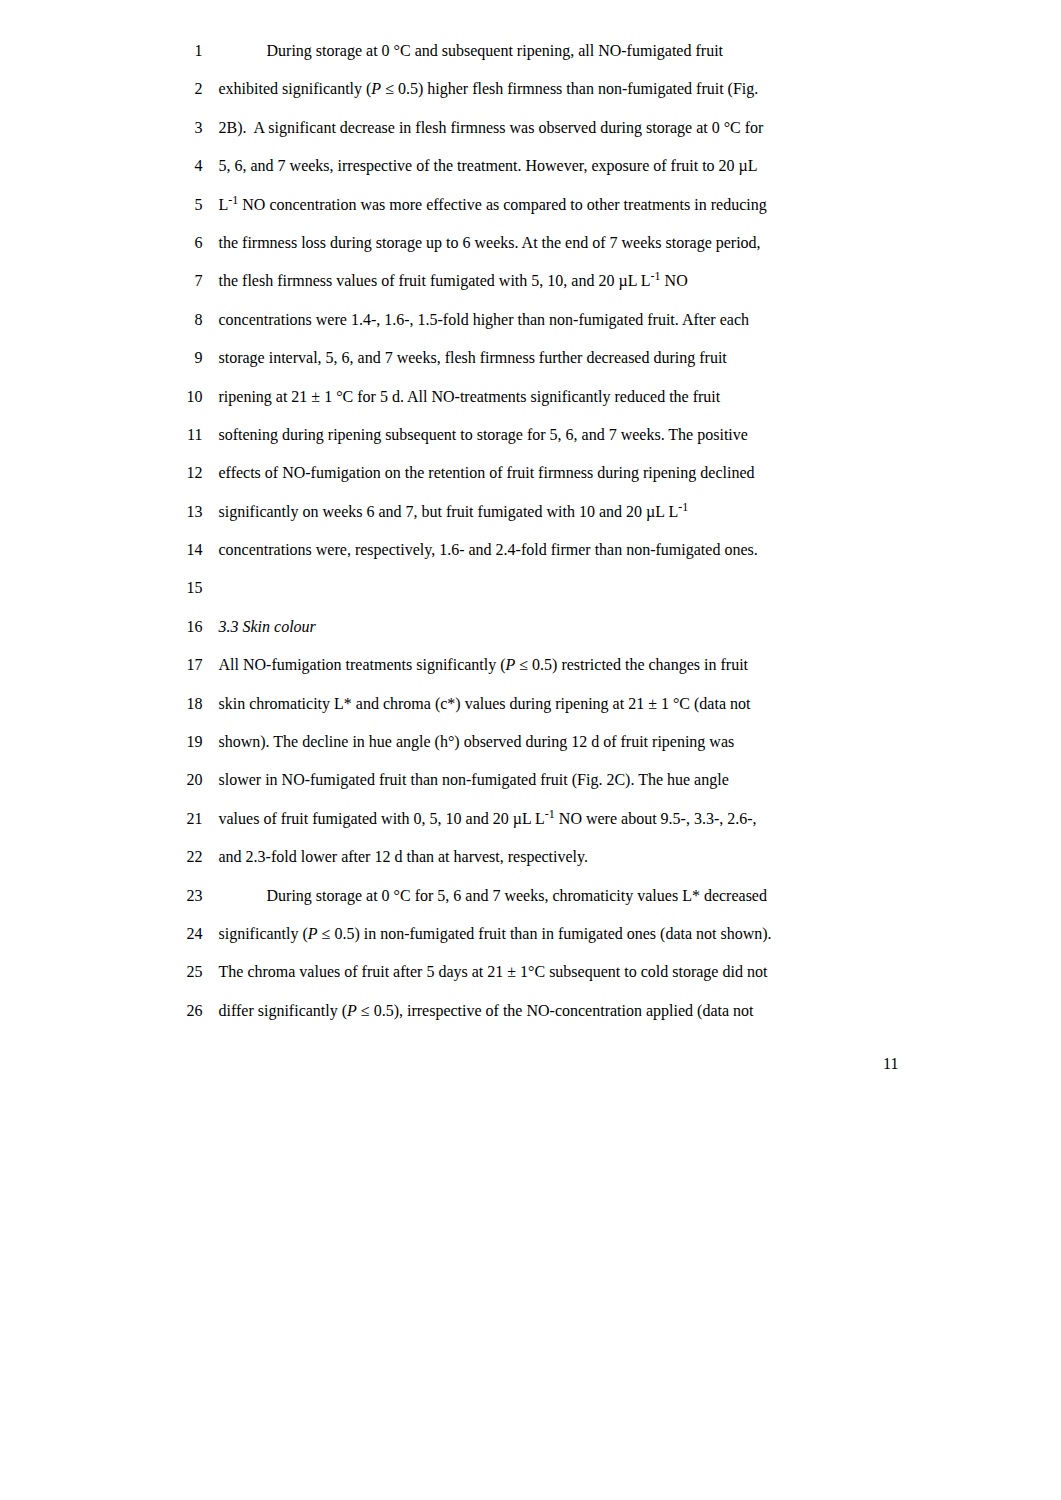During storage at 0 °C and subsequent ripening, all NO-fumigated fruit
exhibited significantly (P ≤ 0.5) higher flesh firmness than non-fumigated fruit (Fig.
2B). A significant decrease in flesh firmness was observed during storage at 0 °C for
5, 6, and 7 weeks, irrespective of the treatment. However, exposure of fruit to 20 µL
L-1 NO concentration was more effective as compared to other treatments in reducing
the firmness loss during storage up to 6 weeks. At the end of 7 weeks storage period,
the flesh firmness values of fruit fumigated with 5, 10, and 20 µL L-1 NO
concentrations were 1.4-, 1.6-, 1.5-fold higher than non-fumigated fruit. After each
storage interval, 5, 6, and 7 weeks, flesh firmness further decreased during fruit
ripening at 21 ± 1 °C for 5 d. All NO-treatments significantly reduced the fruit
softening during ripening subsequent to storage for 5, 6, and 7 weeks. The positive
effects of NO-fumigation on the retention of fruit firmness during ripening declined
significantly on weeks 6 and 7, but fruit fumigated with 10 and 20 µL L-1
concentrations were, respectively, 1.6- and 2.4-fold firmer than non-fumigated ones.
3.3 Skin colour
All NO-fumigation treatments significantly (P ≤ 0.5) restricted the changes in fruit
skin chromaticity L* and chroma (c*) values during ripening at 21 ± 1 °C (data not
shown). The decline in hue angle (h°) observed during 12 d of fruit ripening was
slower in NO-fumigated fruit than non-fumigated fruit (Fig. 2C). The hue angle
values of fruit fumigated with 0, 5, 10 and 20 µL L-1 NO were about 9.5-, 3.3-, 2.6-,
and 2.3-fold lower after 12 d than at harvest, respectively.
During storage at 0 °C for 5, 6 and 7 weeks, chromaticity values L* decreased
significantly (P ≤ 0.5) in non-fumigated fruit than in fumigated ones (data not shown).
The chroma values of fruit after 5 days at 21 ± 1°C subsequent to cold storage did not
differ significantly (P ≤ 0.5), irrespective of the NO-concentration applied (data not
11